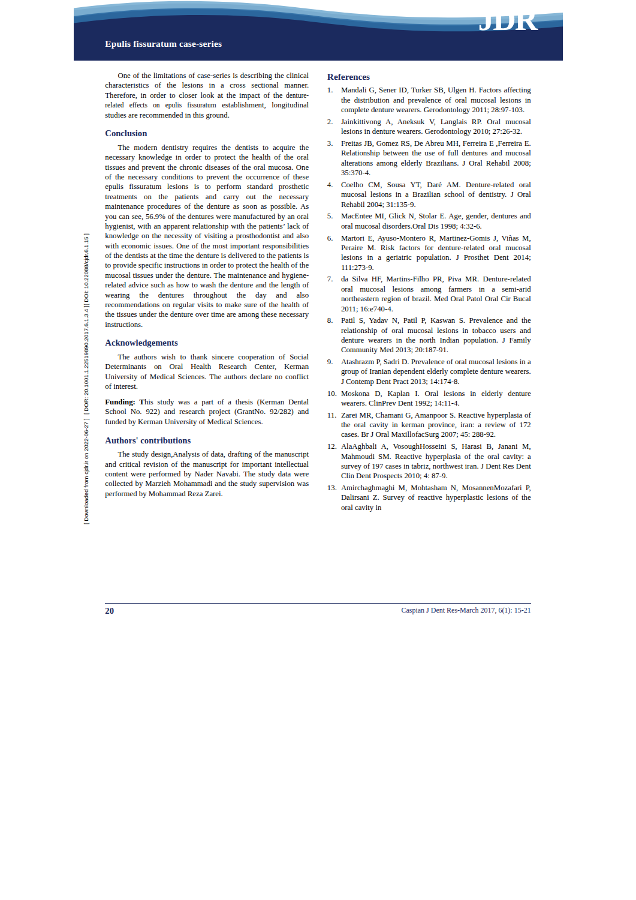Epulis fissuratum case-series
JDR
[ Downloaded from cjdr.ir on 2022-06-27 ] [ DOR: 20.1001.1.22519890.2017.6.1.3.4 ] [ DOI: 10.22088/cjdr.6.1.15 ]
One of the limitations of case-series is describing the clinical characteristics of the lesions in a cross sectional manner. Therefore, in order to closer look at the impact of the denture-related effects on epulis fissuratum establishment, longitudinal studies are recommended in this ground.
Conclusion
The modern dentistry requires the dentists to acquire the necessary knowledge in order to protect the health of the oral tissues and prevent the chronic diseases of the oral mucosa. One of the necessary conditions to prevent the occurrence of these epulis fissuratum lesions is to perform standard prosthetic treatments on the patients and carry out the necessary maintenance procedures of the denture as soon as possible. As you can see, 56.9% of the dentures were manufactured by an oral hygienist, with an apparent relationship with the patients’ lack of knowledge on the necessity of visiting a prosthodontist and also with economic issues. One of the most important responsibilities of the dentists at the time the denture is delivered to the patients is to provide specific instructions in order to protect the health of the mucosal tissues under the denture. The maintenance and hygiene-related advice such as how to wash the denture and the length of wearing the dentures throughout the day and also recommendations on regular visits to make sure of the health of the tissues under the denture over time are among these necessary instructions.
Acknowledgements
The authors wish to thank sincere cooperation of Social Determinants on Oral Health Research Center, Kerman University of Medical Sciences. The authors declare no conflict of interest.
Funding: This study was a part of a thesis (Kerman Dental School No. 922) and research project (GrantNo. 92/282) and funded by Kerman University of Medical Sciences.
Authors' contributions
The study design,Analysis of data, drafting of the manuscript and critical revision of the manuscript for important intellectual content were performed by Nader Navabi. The study data were collected by Marzieh Mohammadi and the study supervision was performed by Mohammad Reza Zarei.
References
Mandali G, Sener ID, Turker SB, Ulgen H. Factors affecting the distribution and prevalence of oral mucosal lesions in complete denture wearers. Gerodontology 2011; 28:97-103.
Jainkittivong A, Aneksuk V, Langlais RP. Oral mucosal lesions in denture wearers. Gerodontology 2010; 27:26-32.
Freitas JB, Gomez RS, De Abreu MH, Ferreira E ,Ferreira E. Relationship between the use of full dentures and mucosal alterations among elderly Brazilians. J Oral Rehabil 2008; 35:370-4.
Coelho CM, Sousa YT, Daré AM. Denture-related oral mucosal lesions in a Brazilian school of dentistry. J Oral Rehabil 2004; 31:135-9.
MacEntee MI, Glick N, Stolar E. Age, gender, dentures and oral mucosal disorders.Oral Dis 1998; 4:32-6.
Martori E, Ayuso-Montero R, Martinez-Gomis J, Viñas M, Peraire M. Risk factors for denture-related oral mucosal lesions in a geriatric population. J Prosthet Dent 2014; 111:273-9.
da Silva HF, Martins-Filho PR, Piva MR. Denture-related oral mucosal lesions among farmers in a semi-arid northeastern region of brazil. Med Oral Patol Oral Cir Bucal 2011; 16:e740-4.
Patil S, Yadav N, Patil P, Kaswan S. Prevalence and the relationship of oral mucosal lesions in tobacco users and denture wearers in the north Indian population. J Family Community Med 2013; 20:187-91.
Atashrazm P, Sadri D. Prevalence of oral mucosal lesions in a group of Iranian dependent elderly complete denture wearers. J Contemp Dent Pract 2013; 14:174-8.
Moskona D, Kaplan I. Oral lesions in elderly denture wearers. ClinPrev Dent 1992; 14:11-4.
Zarei MR, Chamani G, Amanpoor S. Reactive hyperplasia of the oral cavity in kerman province, iran: a review of 172 cases. Br J Oral MaxillofacSurg 2007; 45: 288-92.
AlaAghbali A, VosoughHosseini S, Harasi B, Janani M, Mahmoudi SM. Reactive hyperplasia of the oral cavity: a survey of 197 cases in tabriz, northwest iran. J Dent Res Dent Clin Dent Prospects 2010; 4: 87-9.
Amirchaghmaghi M, Mohtasham N, MosannenMozafari P, Dalirsani Z. Survey of reactive hyperplastic lesions of the oral cavity in
20 Caspian J Dent Res-March 2017, 6(1): 15-21